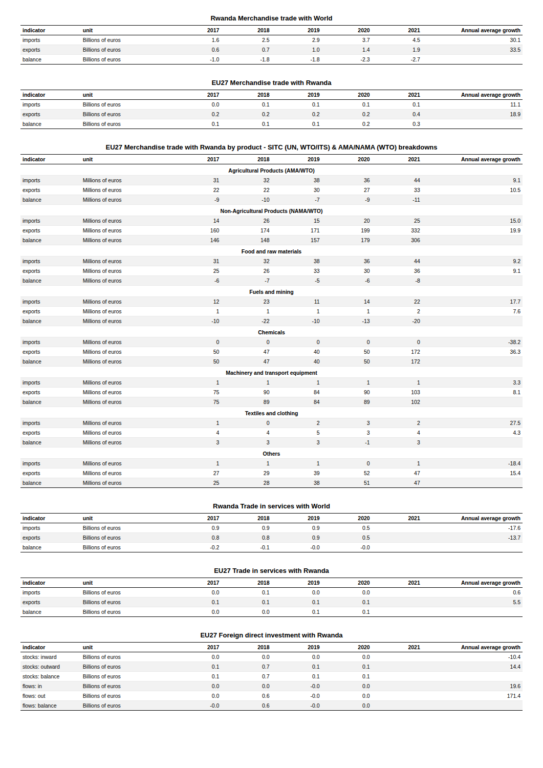Rwanda Merchandise trade with World
| indicator | unit | 2017 | 2018 | 2019 | 2020 | 2021 | Annual average growth |
| --- | --- | --- | --- | --- | --- | --- | --- |
| imports | Billions of euros | 1.6 | 2.5 | 2.9 | 3.7 | 4.5 | 30.1 |
| exports | Billions of euros | 0.6 | 0.7 | 1.0 | 1.4 | 1.9 | 33.5 |
| balance | Billions of euros | -1.0 | -1.8 | -1.8 | -2.3 | -2.7 | |
EU27 Merchandise trade with Rwanda
| indicator | unit | 2017 | 2018 | 2019 | 2020 | 2021 | Annual average growth |
| --- | --- | --- | --- | --- | --- | --- | --- |
| imports | Billions of euros | 0.0 | 0.1 | 0.1 | 0.1 | 0.1 | 11.1 |
| exports | Billions of euros | 0.2 | 0.2 | 0.2 | 0.2 | 0.4 | 18.9 |
| balance | Billions of euros | 0.1 | 0.1 | 0.1 | 0.2 | 0.3 | |
EU27 Merchandise trade with Rwanda by product - SITC (UN, WTO/ITS) & AMA/NAMA (WTO) breakdowns
| indicator | unit | 2017 | 2018 | 2019 | 2020 | 2021 | Annual average growth |
| --- | --- | --- | --- | --- | --- | --- | --- |
| Agricultural Products (AMA/WTO) |
| imports | Millions of euros | 31 | 32 | 38 | 36 | 44 | 9.1 |
| exports | Millions of euros | 22 | 22 | 30 | 27 | 33 | 10.5 |
| balance | Millions of euros | -9 | -10 | -7 | -9 | -11 | |
| Non-Agricultural Products (NAMA/WTO) |
| imports | Millions of euros | 14 | 26 | 15 | 20 | 25 | 15.0 |
| exports | Millions of euros | 160 | 174 | 171 | 199 | 332 | 19.9 |
| balance | Millions of euros | 146 | 148 | 157 | 179 | 306 | |
| Food and raw materials |
| imports | Millions of euros | 31 | 32 | 38 | 36 | 44 | 9.2 |
| exports | Millions of euros | 25 | 26 | 33 | 30 | 36 | 9.1 |
| balance | Millions of euros | -6 | -7 | -5 | -6 | -8 | |
| Fuels and mining |
| imports | Millions of euros | 12 | 23 | 11 | 14 | 22 | 17.7 |
| exports | Millions of euros | 1 | 1 | 1 | 1 | 2 | 7.6 |
| balance | Millions of euros | -10 | -22 | -10 | -13 | -20 | |
| Chemicals |
| imports | Millions of euros | 0 | 0 | 0 | 0 | 0 | -38.2 |
| exports | Millions of euros | 50 | 47 | 40 | 50 | 172 | 36.3 |
| balance | Millions of euros | 50 | 47 | 40 | 50 | 172 | |
| Machinery and transport equipment |
| imports | Millions of euros | 1 | 1 | 1 | 1 | 1 | 3.3 |
| exports | Millions of euros | 75 | 90 | 84 | 90 | 103 | 8.1 |
| balance | Millions of euros | 75 | 89 | 84 | 89 | 102 | |
| Textiles and clothing |
| imports | Millions of euros | 1 | 0 | 2 | 3 | 2 | 27.5 |
| exports | Millions of euros | 4 | 4 | 5 | 3 | 4 | 4.3 |
| balance | Millions of euros | 3 | 3 | 3 | -1 | 3 | |
| Others |
| imports | Millions of euros | 1 | 1 | 1 | 0 | 1 | -18.4 |
| exports | Millions of euros | 27 | 29 | 39 | 52 | 47 | 15.4 |
| balance | Millions of euros | 25 | 28 | 38 | 51 | 47 | |
Rwanda Trade in services with World
| indicator | unit | 2017 | 2018 | 2019 | 2020 | 2021 | Annual average growth |
| --- | --- | --- | --- | --- | --- | --- | --- |
| imports | Billions of euros | 0.9 | 0.9 | 0.9 | 0.5 | | -17.6 |
| exports | Billions of euros | 0.8 | 0.8 | 0.9 | 0.5 | | -13.7 |
| balance | Billions of euros | -0.2 | -0.1 | -0.0 | -0.0 | | |
EU27 Trade in services with Rwanda
| indicator | unit | 2017 | 2018 | 2019 | 2020 | 2021 | Annual average growth |
| --- | --- | --- | --- | --- | --- | --- | --- |
| imports | Billions of euros | 0.0 | 0.1 | 0.0 | 0.0 | | 0.6 |
| exports | Billions of euros | 0.1 | 0.1 | 0.1 | 0.1 | | 5.5 |
| balance | Billions of euros | 0.0 | 0.0 | 0.1 | 0.1 | | |
EU27 Foreign direct investment with Rwanda
| indicator | unit | 2017 | 2018 | 2019 | 2020 | 2021 | Annual average growth |
| --- | --- | --- | --- | --- | --- | --- | --- |
| stocks: inward | Billions of euros | 0.0 | 0.0 | 0.0 | 0.0 | | -10.4 |
| stocks: outward | Billions of euros | 0.1 | 0.7 | 0.1 | 0.1 | | 14.4 |
| stocks: balance | Billions of euros | 0.1 | 0.7 | 0.1 | 0.1 | | |
| flows: in | Billions of euros | 0.0 | 0.0 | -0.0 | 0.0 | | 19.6 |
| flows: out | Billions of euros | 0.0 | 0.6 | -0.0 | 0.0 | | 171.4 |
| flows: balance | Billions of euros | -0.0 | 0.6 | -0.0 | 0.0 | | |